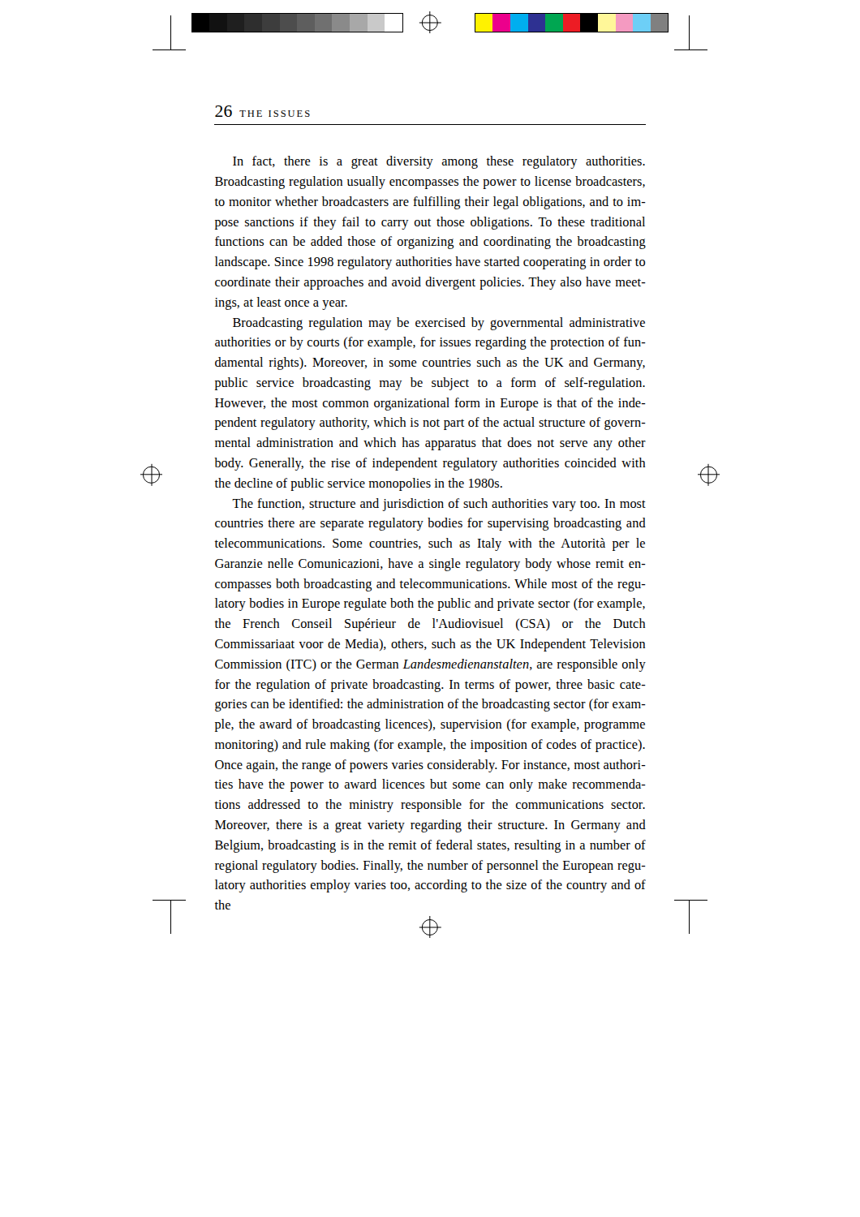26 The Issues
In fact, there is a great diversity among these regulatory authorities. Broadcasting regulation usually encompasses the power to license broadcasters, to monitor whether broadcasters are fulfilling their legal obligations, and to impose sanctions if they fail to carry out those obligations. To these traditional functions can be added those of organizing and coordinating the broadcasting landscape. Since 1998 regulatory authorities have started cooperating in order to coordinate their approaches and avoid divergent policies. They also have meetings, at least once a year.
Broadcasting regulation may be exercised by governmental administrative authorities or by courts (for example, for issues regarding the protection of fundamental rights). Moreover, in some countries such as the UK and Germany, public service broadcasting may be subject to a form of self-regulation. However, the most common organizational form in Europe is that of the independent regulatory authority, which is not part of the actual structure of governmental administration and which has apparatus that does not serve any other body. Generally, the rise of independent regulatory authorities coincided with the decline of public service monopolies in the 1980s.
The function, structure and jurisdiction of such authorities vary too. In most countries there are separate regulatory bodies for supervising broadcasting and telecommunications. Some countries, such as Italy with the Autorità per le Garanzie nelle Comunicazioni, have a single regulatory body whose remit encompasses both broadcasting and telecommunications. While most of the regulatory bodies in Europe regulate both the public and private sector (for example, the French Conseil Supérieur de l'Audiovisuel (CSA) or the Dutch Commissariaat voor de Media), others, such as the UK Independent Television Commission (ITC) or the German Landesmedienanstalten, are responsible only for the regulation of private broadcasting. In terms of power, three basic categories can be identified: the administration of the broadcasting sector (for example, the award of broadcasting licences), supervision (for example, programme monitoring) and rule making (for example, the imposition of codes of practice). Once again, the range of powers varies considerably. For instance, most authorities have the power to award licences but some can only make recommendations addressed to the ministry responsible for the communications sector. Moreover, there is a great variety regarding their structure. In Germany and Belgium, broadcasting is in the remit of federal states, resulting in a number of regional regulatory bodies. Finally, the number of personnel the European regulatory authorities employ varies too, according to the size of the country and of the